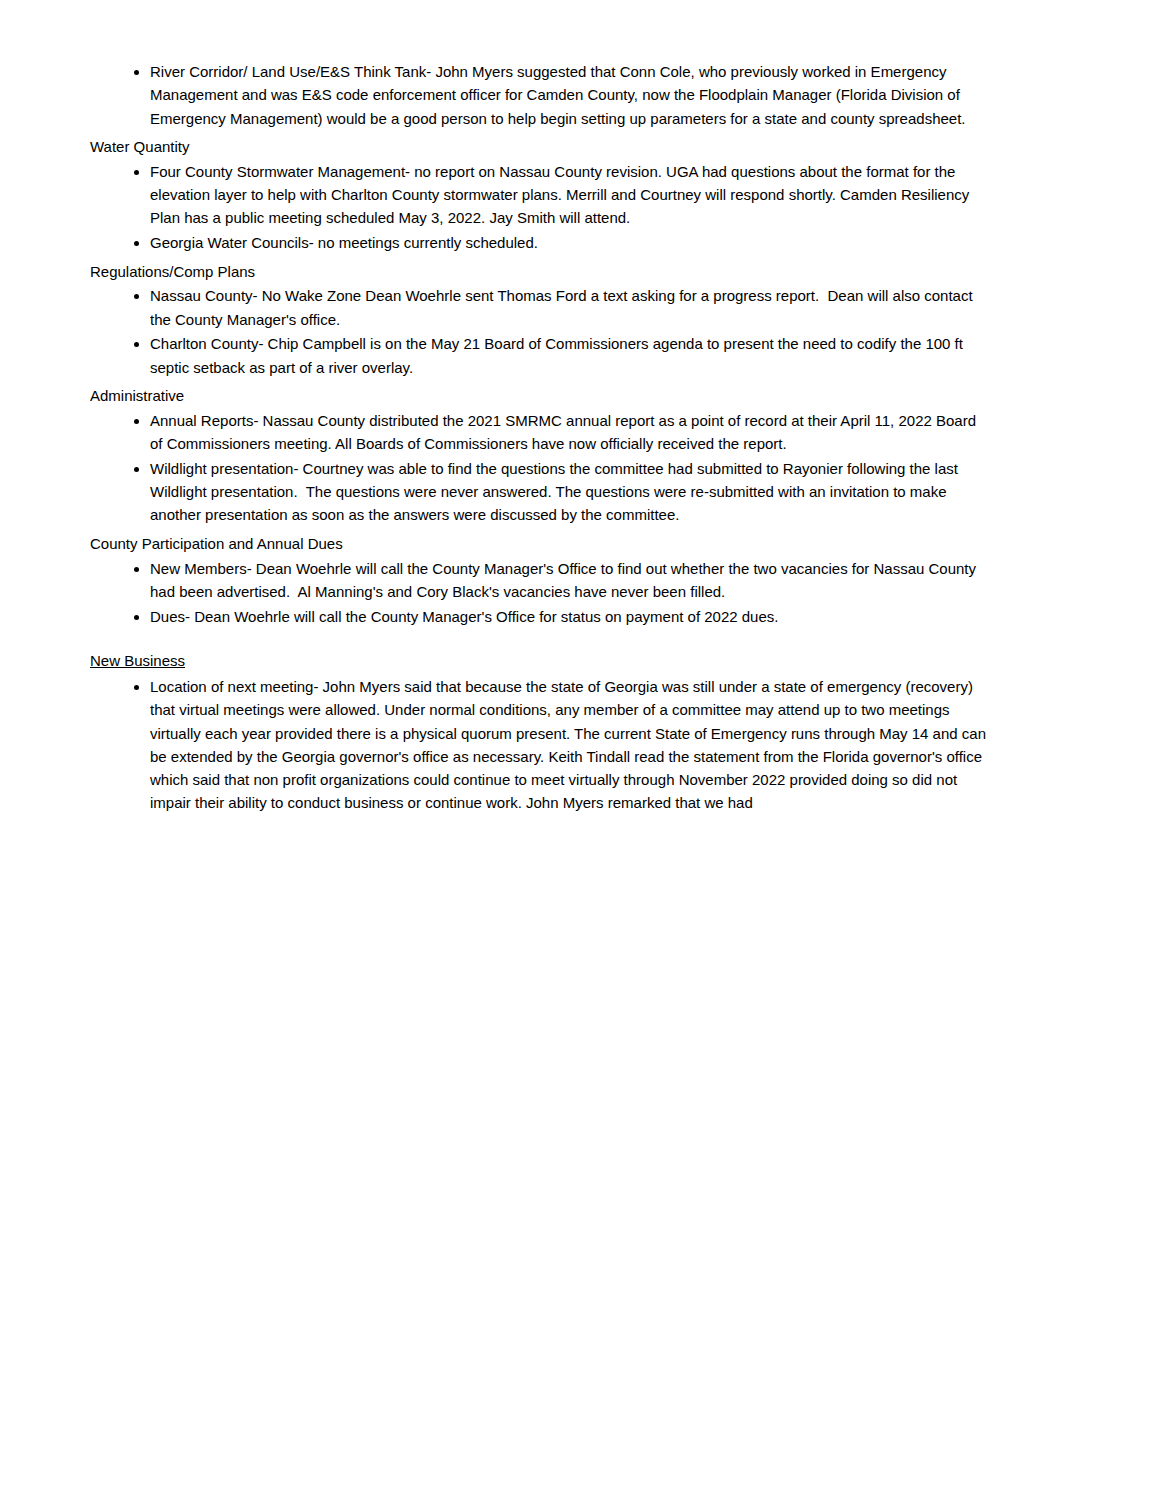River Corridor/ Land Use/E&S Think Tank- John Myers suggested that Conn Cole, who previously worked in Emergency Management and was E&S code enforcement officer for Camden County, now the Floodplain Manager (Florida Division of Emergency Management) would be a good person to help begin setting up parameters for a state and county spreadsheet.
Water Quantity
Four County Stormwater Management- no report on Nassau County revision. UGA had questions about the format for the elevation layer to help with Charlton County stormwater plans. Merrill and Courtney will respond shortly. Camden Resiliency Plan has a public meeting scheduled May 3, 2022. Jay Smith will attend.
Georgia Water Councils- no meetings currently scheduled.
Regulations/Comp Plans
Nassau County- No Wake Zone Dean Woehrle sent Thomas Ford a text asking for a progress report. Dean will also contact the County Manager's office.
Charlton County- Chip Campbell is on the May 21 Board of Commissioners agenda to present the need to codify the 100 ft septic setback as part of a river overlay.
Administrative
Annual Reports- Nassau County distributed the 2021 SMRMC annual report as a point of record at their April 11, 2022 Board of Commissioners meeting. All Boards of Commissioners have now officially received the report.
Wildlight presentation- Courtney was able to find the questions the committee had submitted to Rayonier following the last Wildlight presentation. The questions were never answered. The questions were re-submitted with an invitation to make another presentation as soon as the answers were discussed by the committee.
County Participation and Annual Dues
New Members- Dean Woehrle will call the County Manager's Office to find out whether the two vacancies for Nassau County had been advertised. Al Manning's and Cory Black's vacancies have never been filled.
Dues- Dean Woehrle will call the County Manager's Office for status on payment of 2022 dues.
New Business
Location of next meeting- John Myers said that because the state of Georgia was still under a state of emergency (recovery) that virtual meetings were allowed. Under normal conditions, any member of a committee may attend up to two meetings virtually each year provided there is a physical quorum present. The current State of Emergency runs through May 14 and can be extended by the Georgia governor's office as necessary. Keith Tindall read the statement from the Florida governor's office which said that non profit organizations could continue to meet virtually through November 2022 provided doing so did not impair their ability to conduct business or continue work. John Myers remarked that we had